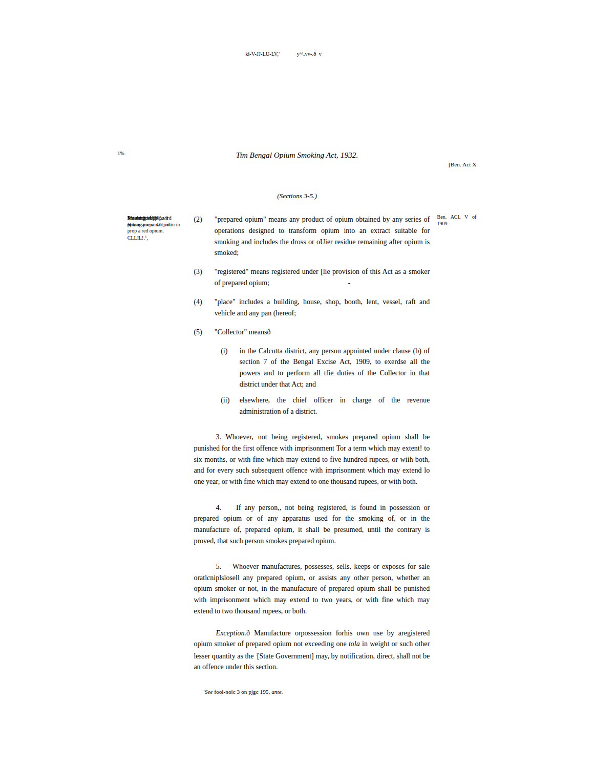ki-V-JJ-LU-LV,'y^\.vv-.ð v
1%
Tim Bengal Opium Smoking Act, 1932.
[Ben. Act X
(Sections 3-5.)
(2)
"prepared opium" means any product of opium obtained by any series of operations designed to transform opium into an extract suitable for smoking and includes the dross or oUier residue remaining after opium is smoked;
(3)
"registered" means registered under [lie provision of this Act as a smoker of prepared opium; -
(4)
"place" includes a building, house, shop, booth, lent, vessel, raft and vehicle and any pan (hereof;
(5)
"Collector" meansð
(i)
in the Calcutta district, any person appointed under clause (b) of section 7 of the Bengal Excise Act, 1909, to exerdse all the powers and to perform all tfie duties of the Collector in that district under that Act; and
Ben. ACL V of 1909.
(ii)
elsewhere, the chief officer in charge of the revenue administration of a district.
Smoking of pjvp.vird opium.
3. Whoever, not being registered, smokes prepared opium shall be punished for the first offence with imprisonment Tor a term which may extent! to six months, or with fine which may extend to five hundred rupees, or wiih both, and for every such subsequent offence with imprisonment which may extend lo one year, or with fine which may extend to one thousand rupees, or with both.
Presumption n i'.s ii Hiking prepaid! cjiiiim in
CLLIL!.1,
4. If any person,, not being registered, is found in possession or prepared opium or of any apparatus used for the smoking of, or in the manufacture of, prepared opium, it shall be presumed, until the contrary is proved, that such person smokes prepared opium.
M.i mi lic-UIK',
possession oi salt; oT prop a red opium.
5. Whoever manufactures, possesses, sells, keeps or exposes for sale oratlcniplslosell any prepared opium, or assists any other person, whether an opium smoker or not, in the manufacture of prepared opium shall be punished with imprisonment which may extend to two years, or with fine which may extend to two thousand rupees, or both.
Exception. ð Manufacture orpossession forhis own use by aregistered opium smoker of prepared opium not exceeding one tola in weight or such other lesser quantity as the :[State Government] may, by notification, direct, shall not be an offence under this section.
'See fool-noic 3 on pjgc 195, ante.